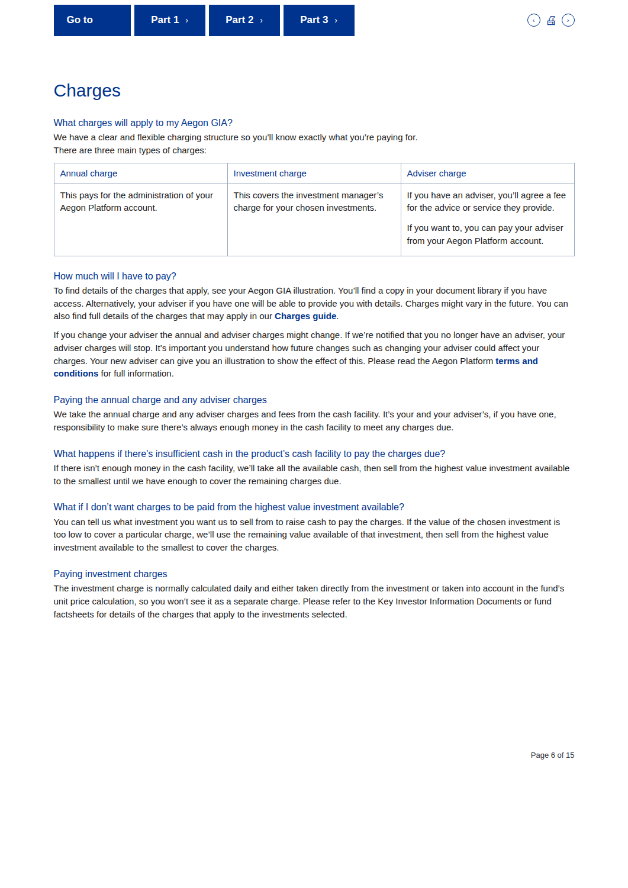Go to Part 1 › Part 2 › Part 3 ›
‹ 🖨 ›
Charges
What charges will apply to my Aegon GIA?
We have a clear and flexible charging structure so you’ll know exactly what you’re paying for.
There are three main types of charges:
| Annual charge | Investment charge | Adviser charge |
| --- | --- | --- |
| This pays for the administration of your Aegon Platform account. | This covers the investment manager’s charge for your chosen investments. | If you have an adviser, you’ll agree a fee for the advice or service they provide. If you want to, you can pay your adviser from your Aegon Platform account. |
How much will I have to pay?
To find details of the charges that apply, see your Aegon GIA illustration. You’ll find a copy in your document library if you have access. Alternatively, your adviser if you have one will be able to provide you with details. Charges might vary in the future. You can also find full details of the charges that may apply in our Charges guide.
If you change your adviser the annual and adviser charges might change. If we’re notified that you no longer have an adviser, your adviser charges will stop. It’s important you understand how future changes such as changing your adviser could affect your charges. Your new adviser can give you an illustration to show the effect of this. Please read the Aegon Platform terms and conditions for full information.
Paying the annual charge and any adviser charges
We take the annual charge and any adviser charges and fees from the cash facility. It’s your and your adviser’s, if you have one, responsibility to make sure there’s always enough money in the cash facility to meet any charges due.
What happens if there’s insufficient cash in the product’s cash facility to pay the charges due?
If there isn’t enough money in the cash facility, we’ll take all the available cash, then sell from the highest value investment available to the smallest until we have enough to cover the remaining charges due.
What if I don’t want charges to be paid from the highest value investment available?
You can tell us what investment you want us to sell from to raise cash to pay the charges. If the value of the chosen investment is too low to cover a particular charge, we’ll use the remaining value available of that investment, then sell from the highest value investment available to the smallest to cover the charges.
Paying investment charges
The investment charge is normally calculated daily and either taken directly from the investment or taken into account in the fund’s unit price calculation, so you won’t see it as a separate charge. Please refer to the Key Investor Information Documents or fund factsheets for details of the charges that apply to the investments selected.
Page 6 of 15